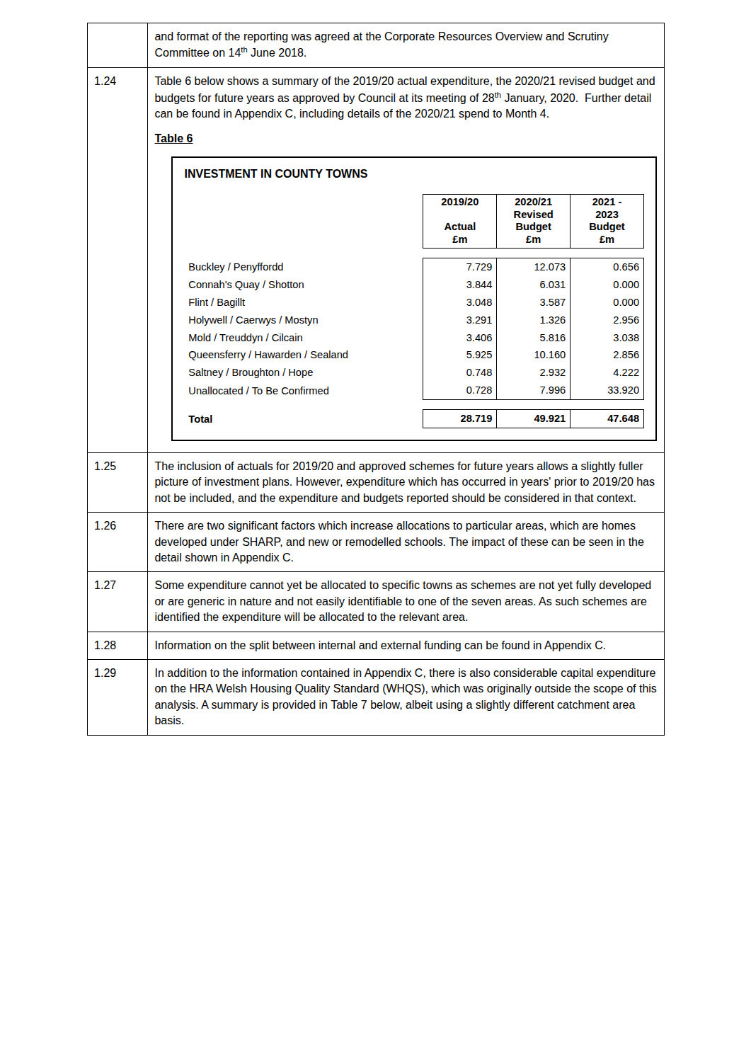| | and format of the reporting was agreed at the Corporate Resources Overview and Scrutiny Committee on 14 th June 2018. |
| 1.24 | Table 6 below shows a summary of the 2019/20 actual expenditure, the 2020/21 revised budget and budgets for future years as approved by Council at its meeting of 28 th January, 2020. Further detail can be found in Appendix C, including details of the 2020/21 spend to Month 4. Table 6 INVESTMENT IN COUNTY TOWNS / / 2019/20 Actual £m / 2020/21 Revised Budget £m / 2021 - 2023 Budget £m / / --- / --- / --- / --- / / Buckley / Penyffordd / 7.729 / 12.073 / 0.656 / / Connah's Quay / Shotton / 3.844 / 6.031 / 0.000 / / Flint / Bagillt / 3.048 / 3.587 / 0.000 / / Holywell / Caerwys / Mostyn / 3.291 / 1.326 / 2.956 / / Mold / Treuddyn / Cilcain / 3.406 / 5.816 / 3.038 / / Queensferry / Hawarden / Sealand / 5.925 / 10.160 / 2.856 / / Saltney / Broughton / Hope / 0.748 / 2.932 / 4.222 / / Unallocated / To Be Confirmed / 0.728 / 7.996 / 33.920 / / Total / 28.719 / 49.921 / 47.648 / |
| 1.25 | The inclusion of actuals for 2019/20 and approved schemes for future years allows a slightly fuller picture of investment plans. However, expenditure which has occurred in years' prior to 2019/20 has not be included, and the expenditure and budgets reported should be considered in that context. |
| 1.26 | There are two significant factors which increase allocations to particular areas, which are homes developed under SHARP, and new or remodelled schools. The impact of these can be seen in the detail shown in Appendix C. |
| 1.27 | Some expenditure cannot yet be allocated to specific towns as schemes are not yet fully developed or are generic in nature and not easily identifiable to one of the seven areas. As such schemes are identified the expenditure will be allocated to the relevant area. |
| 1.28 | Information on the split between internal and external funding can be found in Appendix C. |
| 1.29 | In addition to the information contained in Appendix C, there is also considerable capital expenditure on the HRA Welsh Housing Quality Standard (WHQS), which was originally outside the scope of this analysis. A summary is provided in Table 7 below, albeit using a slightly different catchment area basis. |